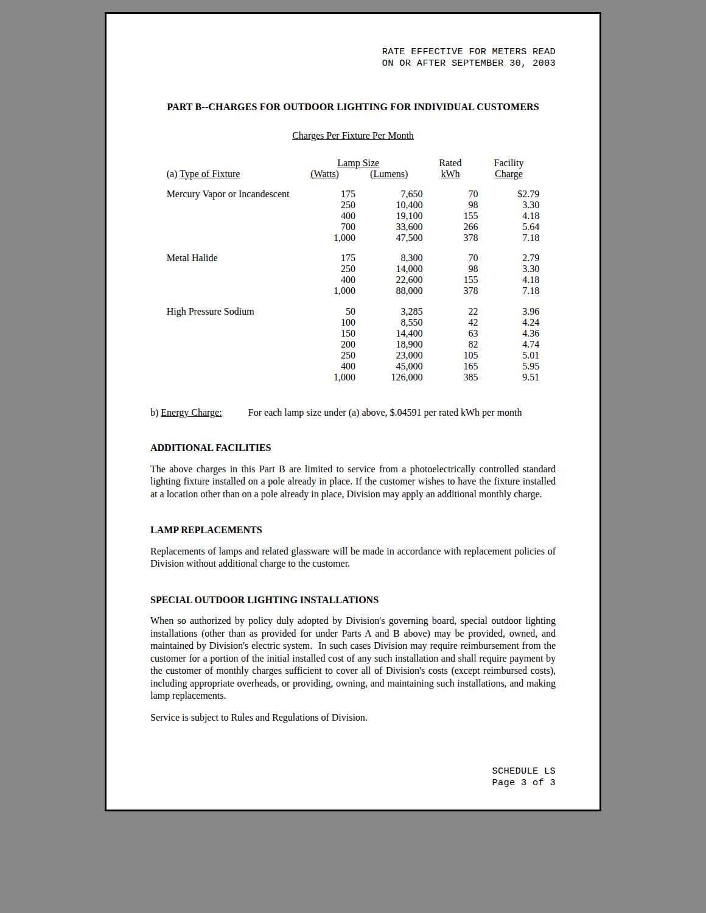RATE EFFECTIVE FOR METERS READ
ON OR AFTER SEPTEMBER 30, 2003
PART B--CHARGES FOR OUTDOOR LIGHTING FOR INDIVIDUAL CUSTOMERS
Charges Per Fixture Per Month
| | Lamp Size | Rated | Facility |
| (a) Type of Fixture | (Watts) | (Lumens) | kWh | Charge |
| Mercury Vapor or Incandescent | 175 | 7,650 | 70 | $2.79 |
| | 250 | 10,400 | 98 | 3.30 |
| | 400 | 19,100 | 155 | 4.18 |
| | 700 | 33,600 | 266 | 5.64 |
| | 1,000 | 47,500 | 378 | 7.18 |
| Metal Halide | 175 | 8,300 | 70 | 2.79 |
| | 250 | 14,000 | 98 | 3.30 |
| | 400 | 22,600 | 155 | 4.18 |
| | 1,000 | 88,000 | 378 | 7.18 |
| High Pressure Sodium | 50 | 3,285 | 22 | 3.96 |
| | 100 | 8,550 | 42 | 4.24 |
| | 150 | 14,400 | 63 | 4.36 |
| | 200 | 18,900 | 82 | 4.74 |
| | 250 | 23,000 | 105 | 5.01 |
| | 400 | 45,000 | 165 | 5.95 |
| | 1,000 | 126,000 | 385 | 9.51 |
b) Energy Charge: For each lamp size under (a) above, $.04591 per rated kWh per month
ADDITIONAL FACILITIES
The above charges in this Part B are limited to service from a photoelectrically controlled standard lighting fixture installed on a pole already in place. If the customer wishes to have the fixture installed at a location other than on a pole already in place, Division may apply an additional monthly charge.
LAMP REPLACEMENTS
Replacements of lamps and related glassware will be made in accordance with replacement policies of Division without additional charge to the customer.
SPECIAL OUTDOOR LIGHTING INSTALLATIONS
When so authorized by policy duly adopted by Division's governing board, special outdoor lighting installations (other than as provided for under Parts A and B above) may be provided, owned, and maintained by Division's electric system. In such cases Division may require reimbursement from the customer for a portion of the initial installed cost of any such installation and shall require payment by the customer of monthly charges sufficient to cover all of Division's costs (except reimbursed costs), including appropriate overheads, or providing, owning, and maintaining such installations, and making lamp replacements.
Service is subject to Rules and Regulations of Division.
SCHEDULE LS
Page 3 of 3